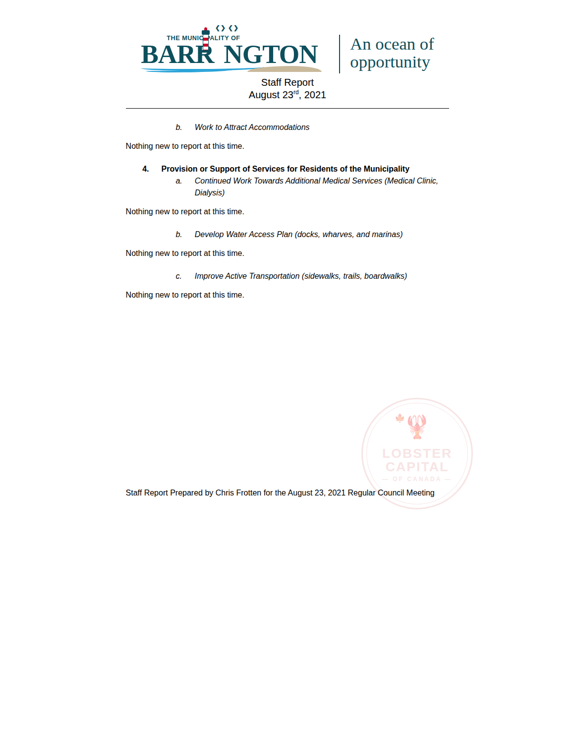THE MUNICIPALITY OF
BARRINGTON ❮❯ ❮❯
An ocean of
opportunity
Staff Report August 23rd, 2021
b. Work to Attract Accommodations
Nothing new to report at this time.
4. Provision or Support of Services for Residents of the Municipality
a. Continued Work Towards Additional Medical Services (Medical Clinic, Dialysis)
Nothing new to report at this time.
b. Develop Water Access Plan (docks, wharves, and marinas)
Nothing new to report at this time.
c. Improve Active Transportation (sidewalks, trails, boardwalks)
Nothing new to report at this time.
🍁
🦞
LOBSTER CAPITAL — OF CANADA —
Staff Report Prepared by Chris Frotten for the August 23, 2021 Regular Council Meeting